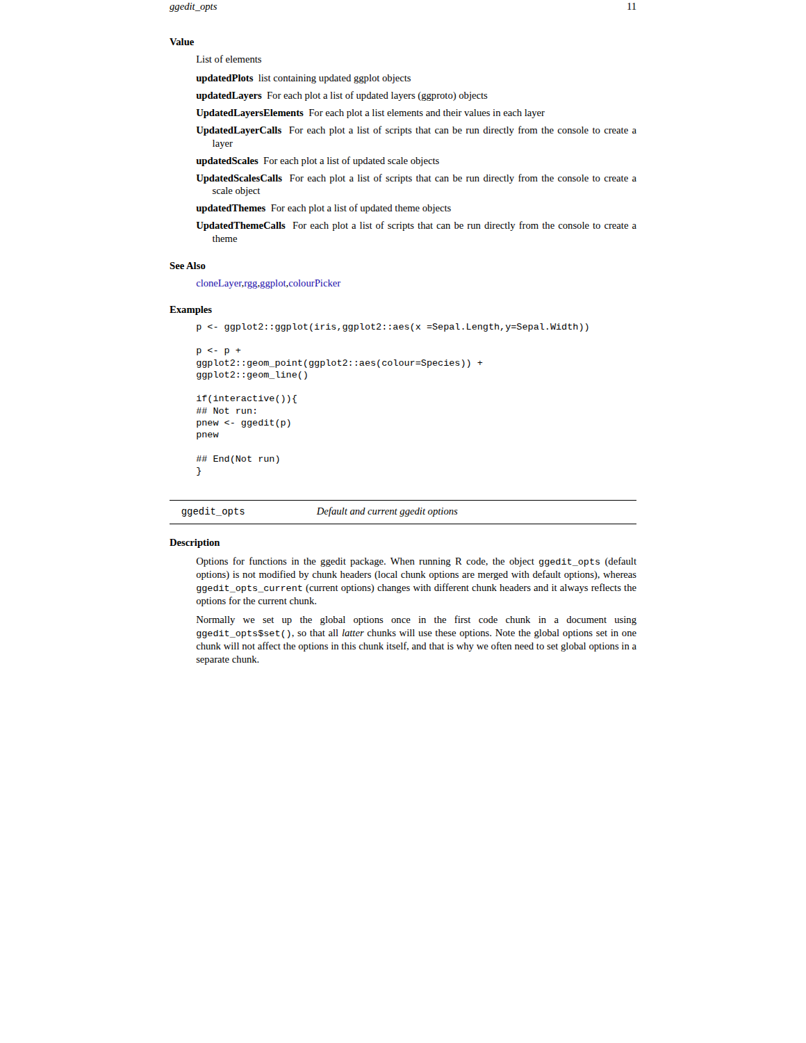ggedit_opts 11
Value
List of elements
updatedPlots list containing updated ggplot objects
updatedLayers For each plot a list of updated layers (ggproto) objects
UpdatedLayersElements For each plot a list elements and their values in each layer
UpdatedLayerCalls For each plot a list of scripts that can be run directly from the console to create a layer
updatedScales For each plot a list of updated scale objects
UpdatedScalesCalls For each plot a list of scripts that can be run directly from the console to create a scale object
updatedThemes For each plot a list of updated theme objects
UpdatedThemeCalls For each plot a list of scripts that can be run directly from the console to create a theme
See Also
cloneLayer,rgg,ggplot,colourPicker
Examples
p <- ggplot2::ggplot(iris,ggplot2::aes(x =Sepal.Length,y=Sepal.Width))

p <- p +
ggplot2::geom_point(ggplot2::aes(colour=Species)) +
ggplot2::geom_line()

if(interactive()){
## Not run:
pnew <- ggedit(p)
pnew

## End(Not run)
}
ggedit_opts
Default and current ggedit options
Description
Options for functions in the ggedit package. When running R code, the object ggedit_opts (default options) is not modified by chunk headers (local chunk options are merged with default options), whereas ggedit_opts_current (current options) changes with different chunk headers and it always reflects the options for the current chunk.
Normally we set up the global options once in the first code chunk in a document using ggedit_opts$set(), so that all latter chunks will use these options. Note the global options set in one chunk will not affect the options in this chunk itself, and that is why we often need to set global options in a separate chunk.